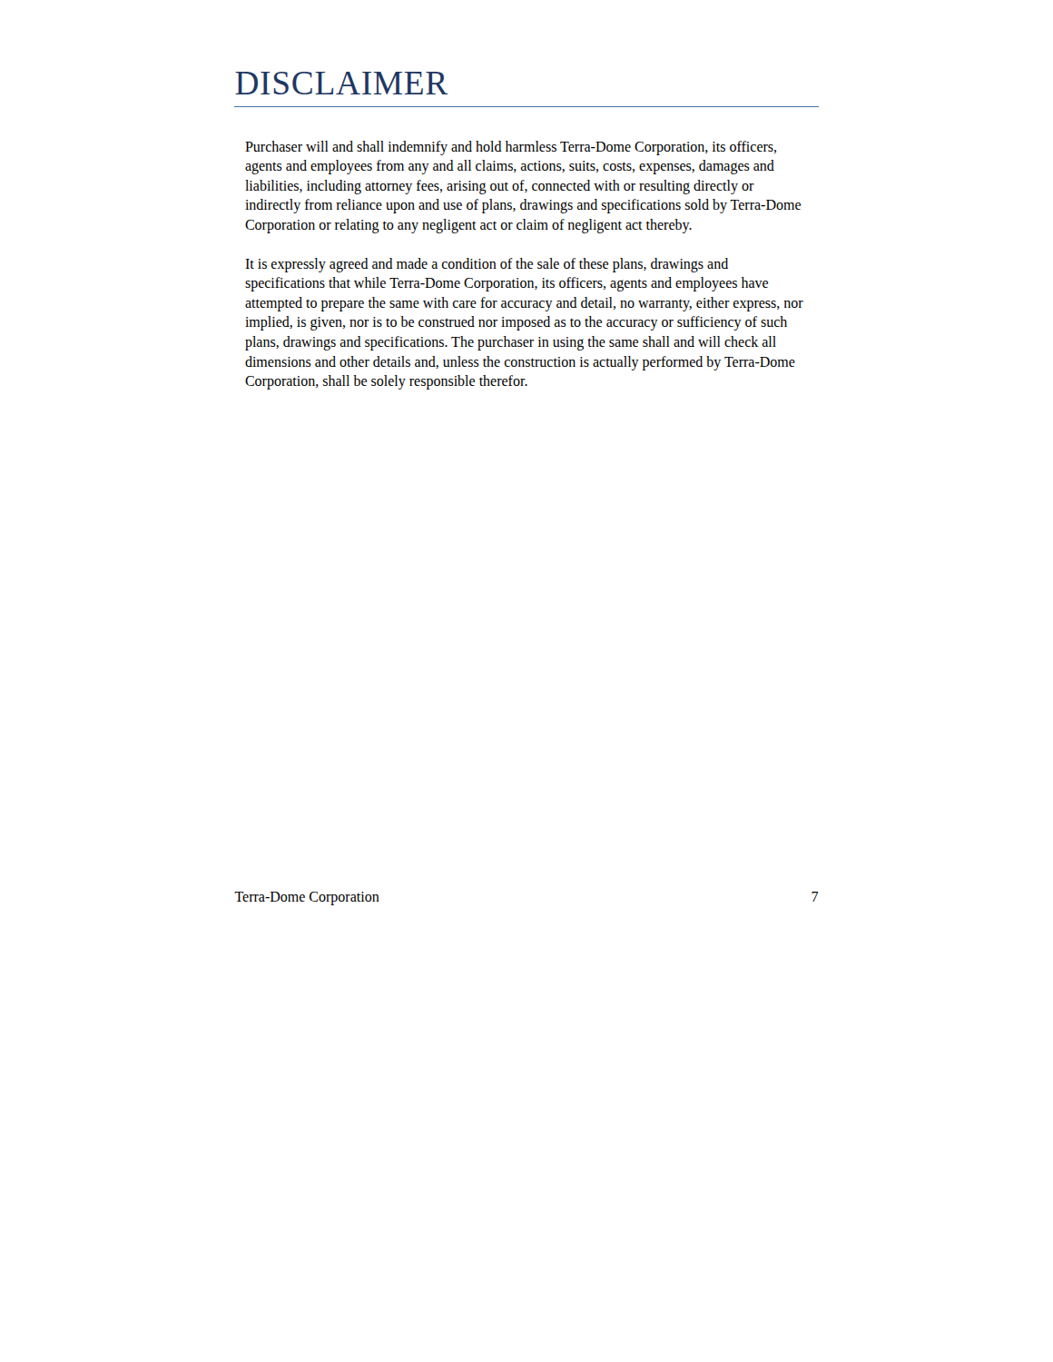DISCLAIMER
Purchaser will and shall indemnify and hold harmless Terra-Dome Corporation, its officers, agents and employees from any and all claims, actions, suits, costs, expenses, damages and liabilities, including attorney fees, arising out of, connected with or resulting directly or indirectly from reliance upon and use of plans, drawings and specifications sold by Terra-Dome Corporation or relating to any negligent act or claim of negligent act thereby.
It is expressly agreed and made a condition of the sale of these plans, drawings and specifications that while Terra-Dome Corporation, its officers, agents and employees have attempted to prepare the same with care for accuracy and detail, no warranty, either express, nor implied, is given, nor is to be construed nor imposed as to the accuracy or sufficiency of such plans, drawings and specifications. The purchaser in using the same shall and will check all dimensions and other details and, unless the construction is actually performed by Terra-Dome Corporation, shall be solely responsible therefor.
Terra-Dome Corporation
7